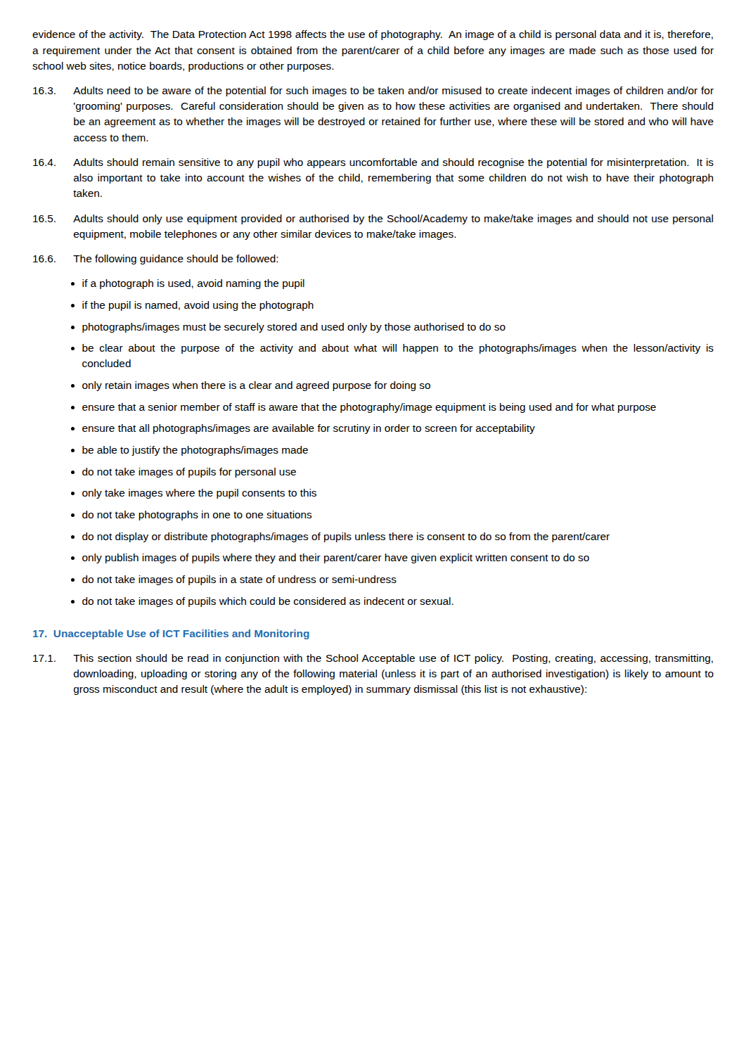evidence of the activity. The Data Protection Act 1998 affects the use of photography. An image of a child is personal data and it is, therefore, a requirement under the Act that consent is obtained from the parent/carer of a child before any images are made such as those used for school web sites, notice boards, productions or other purposes.
16.3.
Adults need to be aware of the potential for such images to be taken and/or misused to create indecent images of children and/or for 'grooming' purposes. Careful consideration should be given as to how these activities are organised and undertaken. There should be an agreement as to whether the images will be destroyed or retained for further use, where these will be stored and who will have access to them.
16.4.
Adults should remain sensitive to any pupil who appears uncomfortable and should recognise the potential for misinterpretation. It is also important to take into account the wishes of the child, remembering that some children do not wish to have their photograph taken.
16.5.
Adults should only use equipment provided or authorised by the School/Academy to make/take images and should not use personal equipment, mobile telephones or any other similar devices to make/take images.
16.6.
The following guidance should be followed:
if a photograph is used, avoid naming the pupil
if the pupil is named, avoid using the photograph
photographs/images must be securely stored and used only by those authorised to do so
be clear about the purpose of the activity and about what will happen to the photographs/images when the lesson/activity is concluded
only retain images when there is a clear and agreed purpose for doing so
ensure that a senior member of staff is aware that the photography/image equipment is being used and for what purpose
ensure that all photographs/images are available for scrutiny in order to screen for acceptability
be able to justify the photographs/images made
do not take images of pupils for personal use
only take images where the pupil consents to this
do not take photographs in one to one situations
do not display or distribute photographs/images of pupils unless there is consent to do so from the parent/carer
only publish images of pupils where they and their parent/carer have given explicit written consent to do so
do not take images of pupils in a state of undress or semi-undress
do not take images of pupils which could be considered as indecent or sexual.
17. Unacceptable Use of ICT Facilities and Monitoring
17.1.
This section should be read in conjunction with the School Acceptable use of ICT policy. Posting, creating, accessing, transmitting, downloading, uploading or storing any of the following material (unless it is part of an authorised investigation) is likely to amount to gross misconduct and result (where the adult is employed) in summary dismissal (this list is not exhaustive):